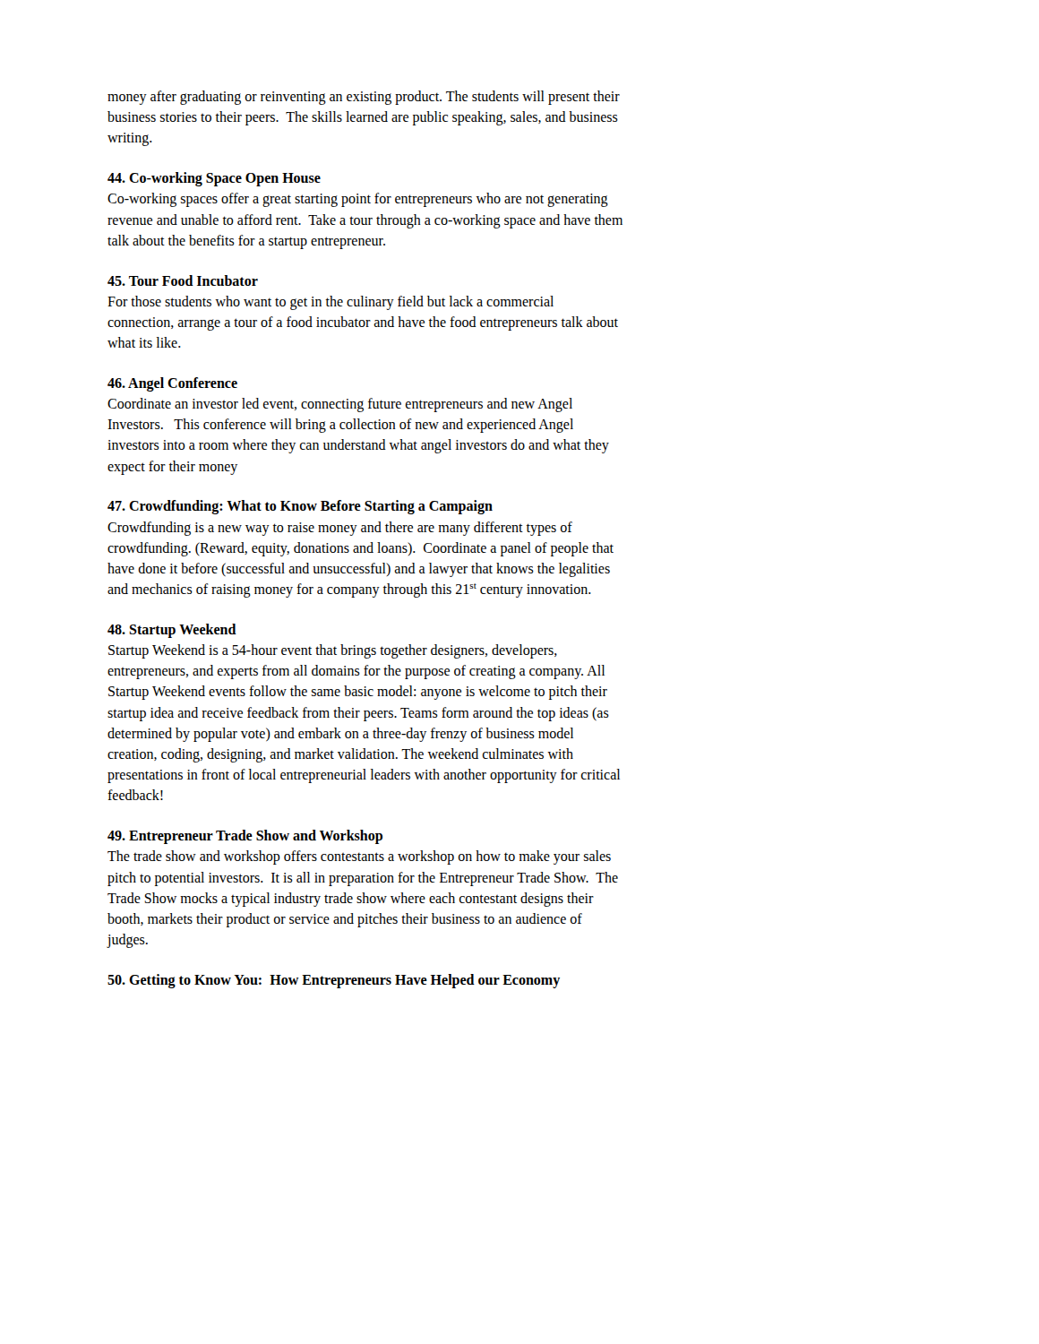money after graduating or reinventing an existing product. The students will present their business stories to their peers. The skills learned are public speaking, sales, and business writing.
44. Co-working Space Open House
Co-working spaces offer a great starting point for entrepreneurs who are not generating revenue and unable to afford rent. Take a tour through a co-working space and have them talk about the benefits for a startup entrepreneur.
45. Tour Food Incubator
For those students who want to get in the culinary field but lack a commercial connection, arrange a tour of a food incubator and have the food entrepreneurs talk about what its like.
46. Angel Conference
Coordinate an investor led event, connecting future entrepreneurs and new Angel Investors. This conference will bring a collection of new and experienced Angel investors into a room where they can understand what angel investors do and what they expect for their money
47. Crowdfunding: What to Know Before Starting a Campaign
Crowdfunding is a new way to raise money and there are many different types of crowdfunding. (Reward, equity, donations and loans). Coordinate a panel of people that have done it before (successful and unsuccessful) and a lawyer that knows the legalities and mechanics of raising money for a company through this 21st century innovation.
48. Startup Weekend
Startup Weekend is a 54-hour event that brings together designers, developers, entrepreneurs, and experts from all domains for the purpose of creating a company. All Startup Weekend events follow the same basic model: anyone is welcome to pitch their startup idea and receive feedback from their peers. Teams form around the top ideas (as determined by popular vote) and embark on a three-day frenzy of business model creation, coding, designing, and market validation. The weekend culminates with presentations in front of local entrepreneurial leaders with another opportunity for critical feedback!
49. Entrepreneur Trade Show and Workshop
The trade show and workshop offers contestants a workshop on how to make your sales pitch to potential investors. It is all in preparation for the Entrepreneur Trade Show. The Trade Show mocks a typical industry trade show where each contestant designs their booth, markets their product or service and pitches their business to an audience of judges.
50. Getting to Know You: How Entrepreneurs Have Helped our Economy